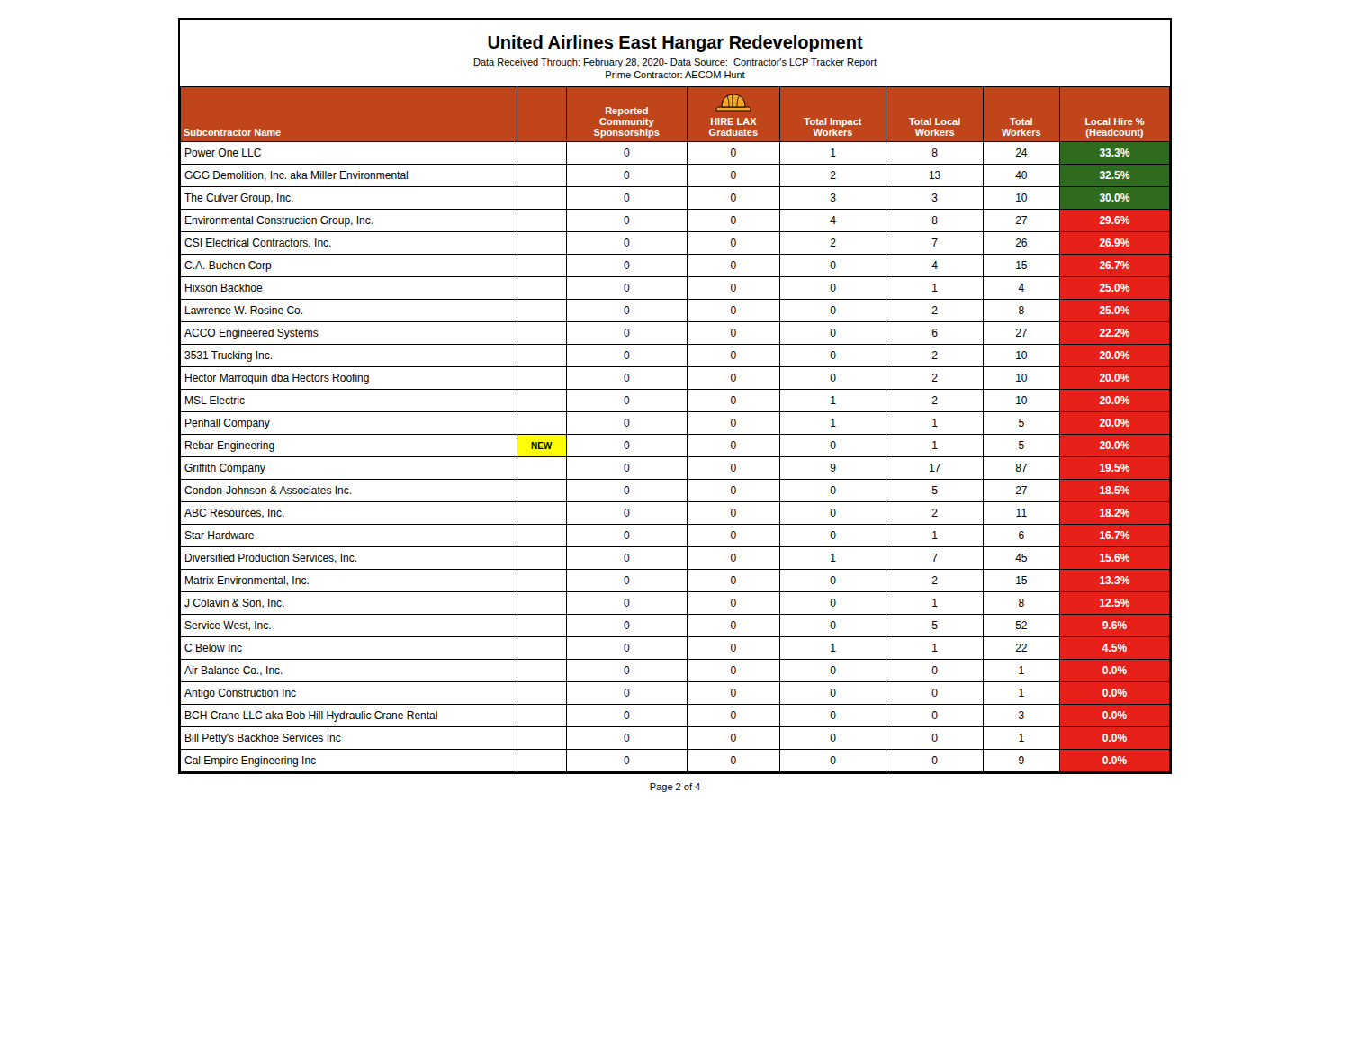United Airlines East Hangar Redevelopment
Data Received Through: February 28, 2020- Data Source: Contractor's LCP Tracker Report
Prime Contractor: AECOM Hunt
| Subcontractor Name | | Reported Community Sponsorships | HIRE LAX Graduates | Total Impact Workers | Total Local Workers | Total Workers | Local Hire % (Headcount) |
| --- | --- | --- | --- | --- | --- | --- | --- |
| Power One LLC | | 0 | 0 | 1 | 8 | 24 | 33.3% |
| GGG Demolition, Inc. aka Miller Environmental | | 0 | 0 | 2 | 13 | 40 | 32.5% |
| The Culver Group, Inc. | | 0 | 0 | 3 | 3 | 10 | 30.0% |
| Environmental Construction Group, Inc. | | 0 | 0 | 4 | 8 | 27 | 29.6% |
| CSI Electrical Contractors, Inc. | | 0 | 0 | 2 | 7 | 26 | 26.9% |
| C.A. Buchen Corp | | 0 | 0 | 0 | 4 | 15 | 26.7% |
| Hixson Backhoe | | 0 | 0 | 0 | 1 | 4 | 25.0% |
| Lawrence W. Rosine Co. | | 0 | 0 | 0 | 2 | 8 | 25.0% |
| ACCO Engineered Systems | | 0 | 0 | 0 | 6 | 27 | 22.2% |
| 3531 Trucking Inc. | | 0 | 0 | 0 | 2 | 10 | 20.0% |
| Hector Marroquin dba Hectors Roofing | | 0 | 0 | 0 | 2 | 10 | 20.0% |
| MSL Electric | | 0 | 0 | 1 | 2 | 10 | 20.0% |
| Penhall Company | | 0 | 0 | 1 | 1 | 5 | 20.0% |
| Rebar Engineering | NEW | 0 | 0 | 0 | 1 | 5 | 20.0% |
| Griffith Company | | 0 | 0 | 9 | 17 | 87 | 19.5% |
| Condon-Johnson & Associates Inc. | | 0 | 0 | 0 | 5 | 27 | 18.5% |
| ABC Resources, Inc. | | 0 | 0 | 0 | 2 | 11 | 18.2% |
| Star Hardware | | 0 | 0 | 0 | 1 | 6 | 16.7% |
| Diversified Production Services, Inc. | | 0 | 0 | 1 | 7 | 45 | 15.6% |
| Matrix Environmental, Inc. | | 0 | 0 | 0 | 2 | 15 | 13.3% |
| J Colavin & Son, Inc. | | 0 | 0 | 0 | 1 | 8 | 12.5% |
| Service West, Inc. | | 0 | 0 | 0 | 5 | 52 | 9.6% |
| C Below Inc | | 0 | 0 | 1 | 1 | 22 | 4.5% |
| Air Balance Co., Inc. | | 0 | 0 | 0 | 0 | 1 | 0.0% |
| Antigo Construction Inc | | 0 | 0 | 0 | 0 | 1 | 0.0% |
| BCH Crane LLC aka Bob Hill Hydraulic Crane Rental | | 0 | 0 | 0 | 0 | 3 | 0.0% |
| Bill Petty's Backhoe Services Inc | | 0 | 0 | 0 | 0 | 1 | 0.0% |
| Cal Empire Engineering Inc | | 0 | 0 | 0 | 0 | 9 | 0.0% |
Page 2 of 4